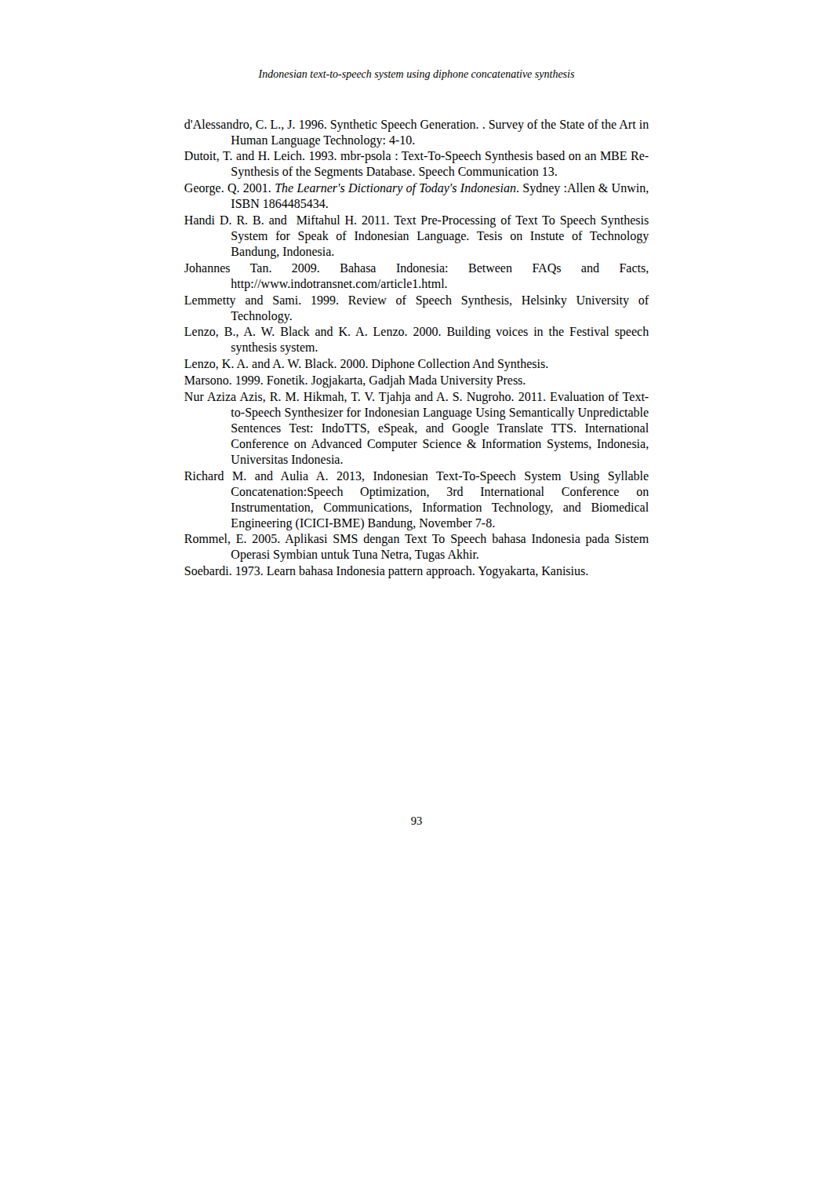Indonesian text-to-speech system using diphone concatenative synthesis
d'Alessandro, C. L., J. 1996. Synthetic Speech Generation. . Survey of the State of the Art in Human Language Technology: 4-10.
Dutoit, T. and H. Leich. 1993. mbr-psola : Text-To-Speech Synthesis based on an MBE Re-Synthesis of the Segments Database. Speech Communication 13.
George. Q. 2001. The Learner's Dictionary of Today's Indonesian. Sydney :Allen & Unwin, ISBN 1864485434.
Handi D. R. B. and Miftahul H. 2011. Text Pre-Processing of Text To Speech Synthesis System for Speak of Indonesian Language. Tesis on Instute of Technology Bandung, Indonesia.
Johannes Tan. 2009. Bahasa Indonesia: Between FAQs and Facts, http://www.indotransnet.com/article1.html.
Lemmetty and Sami. 1999. Review of Speech Synthesis, Helsinky University of Technology.
Lenzo, B., A. W. Black and K. A. Lenzo. 2000. Building voices in the Festival speech synthesis system.
Lenzo, K. A. and A. W. Black. 2000. Diphone Collection And Synthesis.
Marsono. 1999. Fonetik. Jogjakarta, Gadjah Mada University Press.
Nur Aziza Azis, R. M. Hikmah, T. V. Tjahja and A. S. Nugroho. 2011. Evaluation of Text-to-Speech Synthesizer for Indonesian Language Using Semantically Unpredictable Sentences Test: IndoTTS, eSpeak, and Google Translate TTS. International Conference on Advanced Computer Science & Information Systems, Indonesia, Universitas Indonesia.
Richard M. and Aulia A. 2013, Indonesian Text-To-Speech System Using Syllable Concatenation:Speech Optimization, 3rd International Conference on Instrumentation, Communications, Information Technology, and Biomedical Engineering (ICICI-BME) Bandung, November 7-8.
Rommel, E. 2005. Aplikasi SMS dengan Text To Speech bahasa Indonesia pada Sistem Operasi Symbian untuk Tuna Netra, Tugas Akhir.
Soebardi. 1973. Learn bahasa Indonesia pattern approach. Yogyakarta, Kanisius.
93